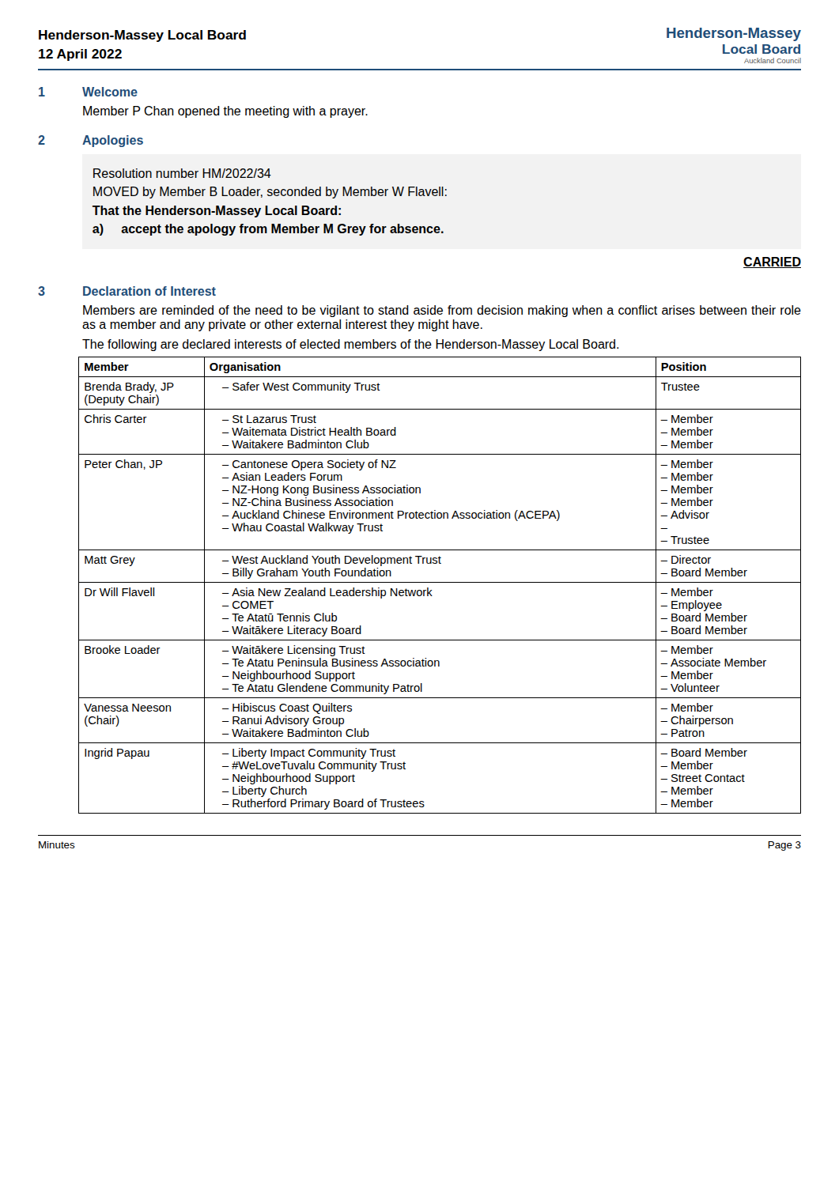Henderson-Massey Local Board
12 April 2022
Henderson-Massey
Local Board
Auckland Council
1 Welcome
Member P Chan opened the meeting with a prayer.
2 Apologies
Resolution number HM/2022/34
MOVED by Member B Loader, seconded by Member W Flavell:
That the Henderson-Massey Local Board:
a) accept the apology from Member M Grey for absence.
CARRIED
3 Declaration of Interest
Members are reminded of the need to be vigilant to stand aside from decision making when a conflict arises between their role as a member and any private or other external interest they might have.
The following are declared interests of elected members of the Henderson-Massey Local Board.
| Member | Organisation | Position |
| --- | --- | --- |
| Brenda Brady, JP (Deputy Chair) | Safer West Community Trust | Trustee |
| Chris Carter | St Lazarus Trust Waitemata District Health Board Waitakere Badminton Club | Member Member Member |
| Peter Chan, JP | Cantonese Opera Society of NZ Asian Leaders Forum NZ-Hong Kong Business Association NZ-China Business Association Auckland Chinese Environment Protection Association (ACEPA) Whau Coastal Walkway Trust | Member Member Member Member Advisor Trustee |
| Matt Grey | West Auckland Youth Development Trust Billy Graham Youth Foundation | Director Board Member |
| Dr Will Flavell | Asia New Zealand Leadership Network COMET Te Atatū Tennis Club Waitākere Literacy Board | Member Employee Board Member Board Member |
| Brooke Loader | Waitākere Licensing Trust Te Atatu Peninsula Business Association Neighbourhood Support Te Atatu Glendene Community Patrol | Member Associate Member Member Volunteer |
| Vanessa Neeson (Chair) | Hibiscus Coast Quilters Ranui Advisory Group Waitakere Badminton Club | Member Chairperson Patron |
| Ingrid Papau | Liberty Impact Community Trust #WeLoveTuvalu Community Trust Neighbourhood Support Liberty Church Rutherford Primary Board of Trustees | Board Member Member Street Contact Member Member |
Minutes Page 3